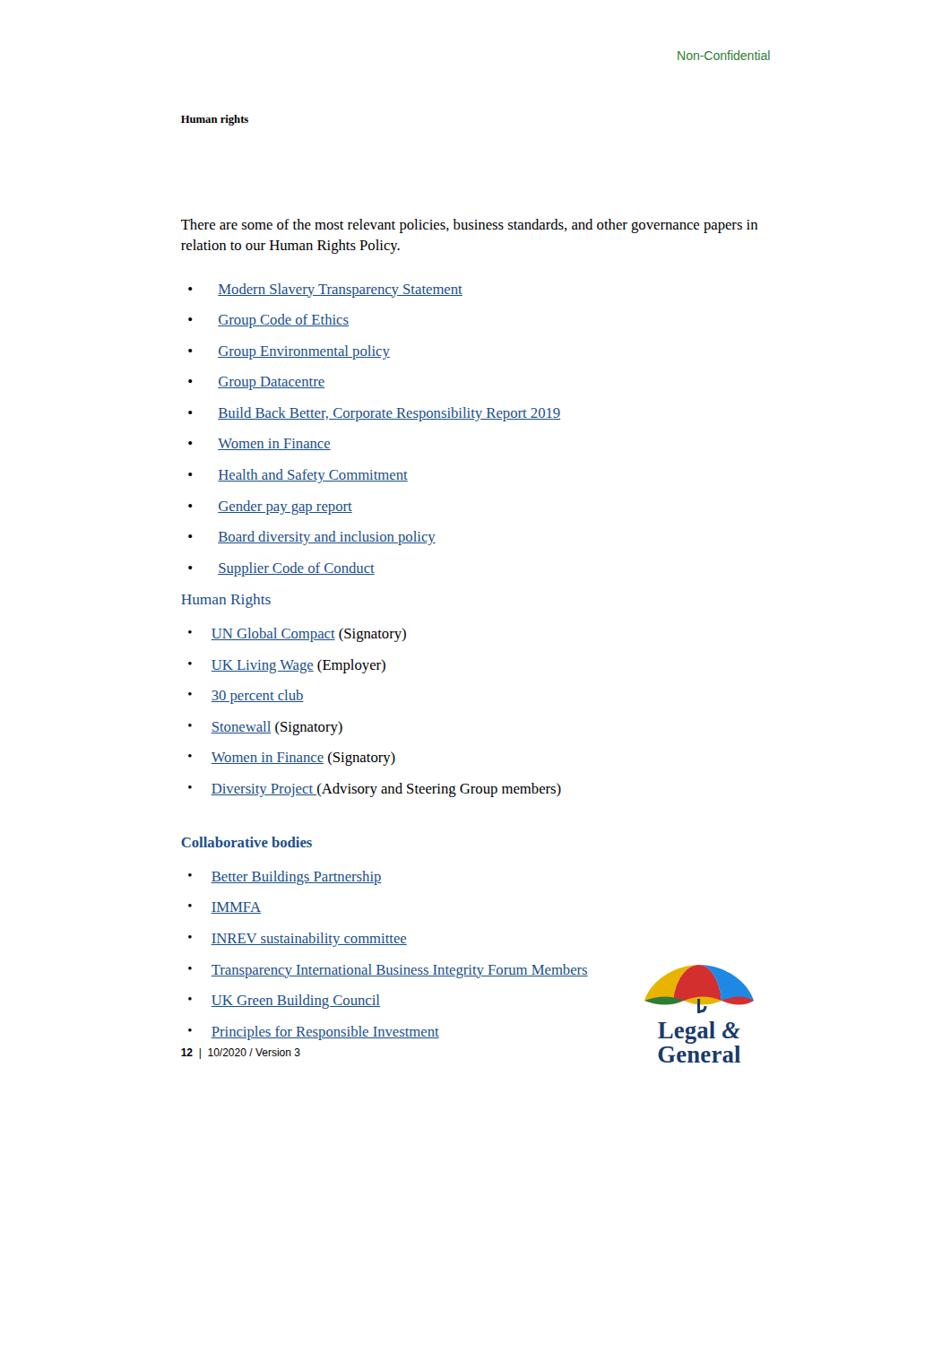Non-Confidential
Human rights
There are some of the most relevant policies, business standards, and other governance papers in relation to our Human Rights Policy.
Modern Slavery Transparency Statement
Group Code of Ethics
Group Environmental policy
Group Datacentre
Build Back Better, Corporate Responsibility Report 2019
Women in Finance
Health and Safety Commitment
Gender pay gap report
Board diversity and inclusion policy
Supplier Code of Conduct
Human Rights
UN Global Compact (Signatory)
UK Living Wage (Employer)
30 percent club
Stonewall (Signatory)
Women in Finance (Signatory)
Diversity Project (Advisory and Steering Group members)
Collaborative bodies
Better Buildings Partnership
IMMFA
INREV sustainability committee
Transparency International Business Integrity Forum Members
UK Green Building Council
Principles for Responsible Investment
12 | 10/2020 / Version 3
Legal &
General